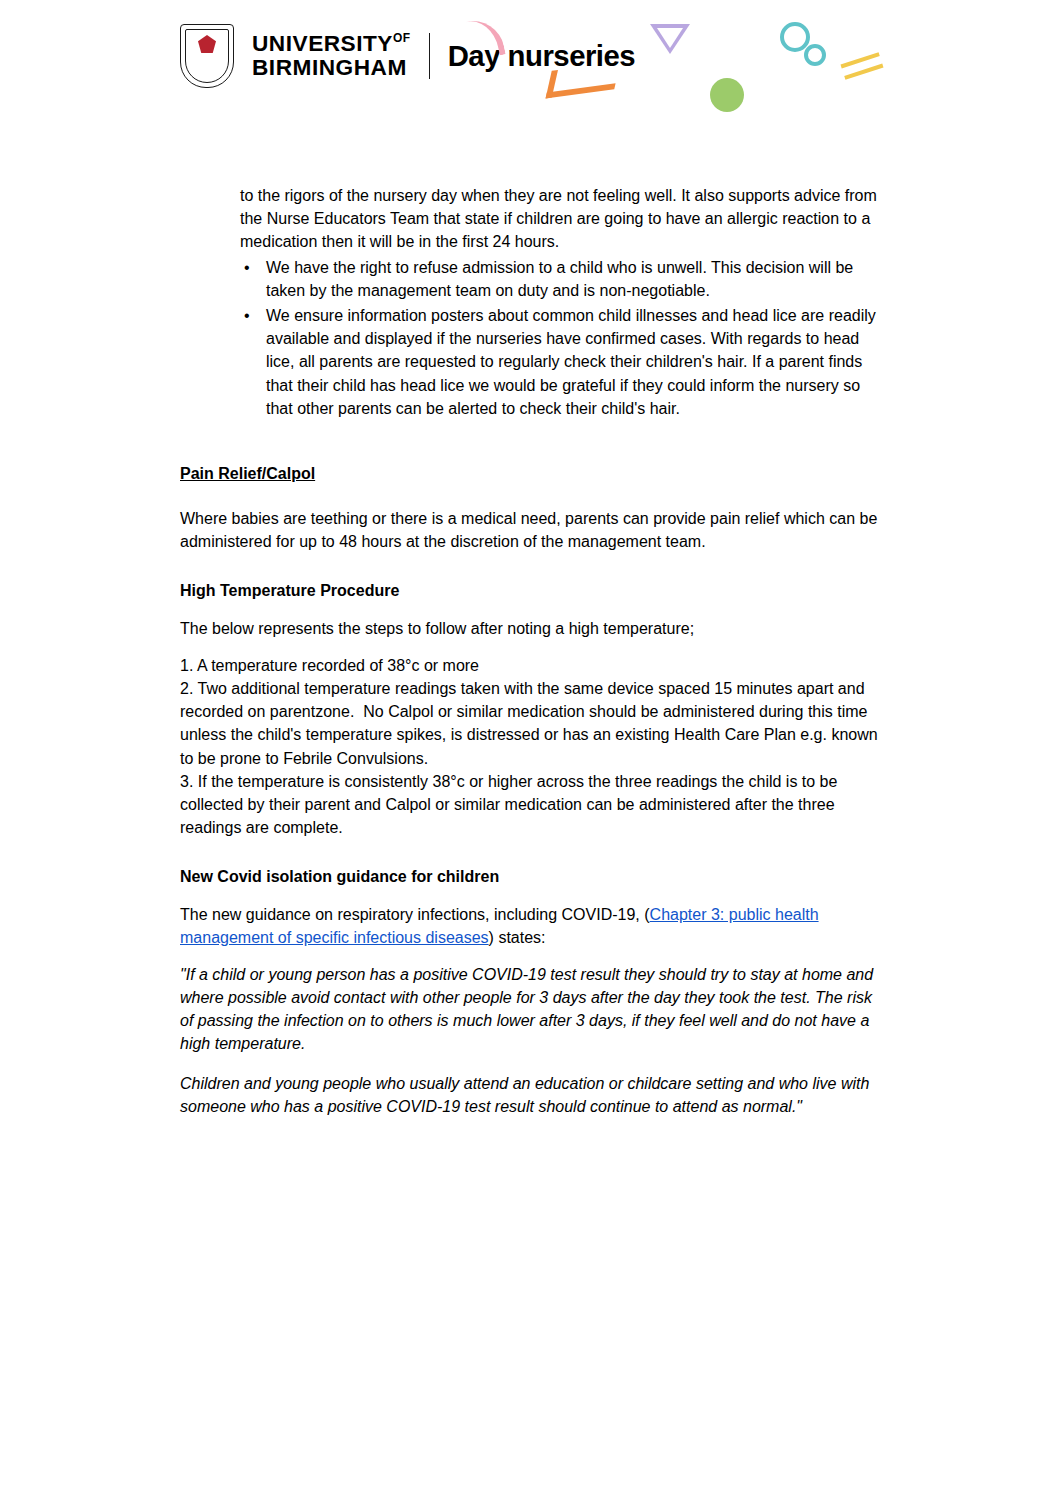UNIVERSITYOF
BIRMINGHAM
Day nurseries
to the rigors of the nursery day when they are not feeling well. It also supports advice from the Nurse Educators Team that state if children are going to have an allergic reaction to a medication then it will be in the first 24 hours.
We have the right to refuse admission to a child who is unwell. This decision will be taken by the management team on duty and is non-negotiable.
We ensure information posters about common child illnesses and head lice are readily available and displayed if the nurseries have confirmed cases. With regards to head lice, all parents are requested to regularly check their children's hair. If a parent finds that their child has head lice we would be grateful if they could inform the nursery so that other parents can be alerted to check their child's hair.
Pain Relief/Calpol
Where babies are teething or there is a medical need, parents can provide pain relief which can be administered for up to 48 hours at the discretion of the management team.
High Temperature Procedure
The below represents the steps to follow after noting a high temperature;
1. A temperature recorded of 38°c or more
2. Two additional temperature readings taken with the same device spaced 15 minutes apart and recorded on parentzone. No Calpol or similar medication should be administered during this time unless the child's temperature spikes, is distressed or has an existing Health Care Plan e.g. known to be prone to Febrile Convulsions.
3. If the temperature is consistently 38°c or higher across the three readings the child is to be collected by their parent and Calpol or similar medication can be administered after the three readings are complete.
New Covid isolation guidance for children
The new guidance on respiratory infections, including COVID-19, (Chapter 3: public health management of specific infectious diseases) states:
"If a child or young person has a positive COVID-19 test result they should try to stay at home and where possible avoid contact with other people for 3 days after the day they took the test. The risk of passing the infection on to others is much lower after 3 days, if they feel well and do not have a high temperature.
Children and young people who usually attend an education or childcare setting and who live with someone who has a positive COVID-19 test result should continue to attend as normal."